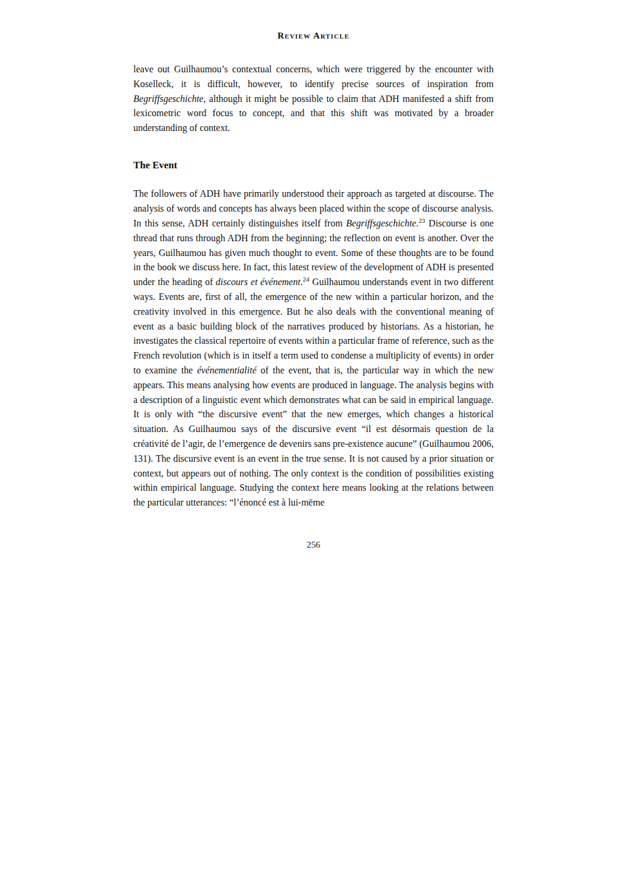Review Article
leave out Guilhaumou’s contextual concerns, which were triggered by the encounter with Koselleck, it is difficult, however, to identify precise sources of inspiration from Begriffsgeschichte, although it might be possible to claim that ADH manifested a shift from lexicometric word focus to concept, and that this shift was motivated by a broader understanding of context.
The Event
The followers of ADH have primarily understood their approach as targeted at discourse. The analysis of words and concepts has always been placed within the scope of discourse analysis. In this sense, ADH certainly distinguishes itself from Begriffsgeschichte.23 Discourse is one thread that runs through ADH from the beginning; the reflection on event is another. Over the years, Guilhaumou has given much thought to event. Some of these thoughts are to be found in the book we discuss here. In fact, this latest review of the development of ADH is presented under the heading of discours et événement.24 Guilhaumou understands event in two different ways. Events are, first of all, the emergence of the new within a particular horizon, and the creativity involved in this emergence. But he also deals with the conventional meaning of event as a basic building block of the narratives produced by historians. As a historian, he investigates the classical repertoire of events within a particular frame of reference, such as the French revolution (which is in itself a term used to condense a multiplicity of events) in order to examine the événementialité of the event, that is, the particular way in which the new appears. This means analysing how events are produced in language. The analysis begins with a description of a linguistic event which demonstrates what can be said in empirical language. It is only with “the discursive event” that the new emerges, which changes a historical situation. As Guilhaumou says of the discursive event “il est désormais question de la créativité de l’agir, de l’emergence de devenirs sans pre-existence aucune” (Guilhaumou 2006, 131). The discursive event is an event in the true sense. It is not caused by a prior situation or context, but appears out of nothing. The only context is the condition of possibilities existing within empirical language. Studying the context here means looking at the relations between the particular utterances: “l’énoncé est à lui-mëme
256